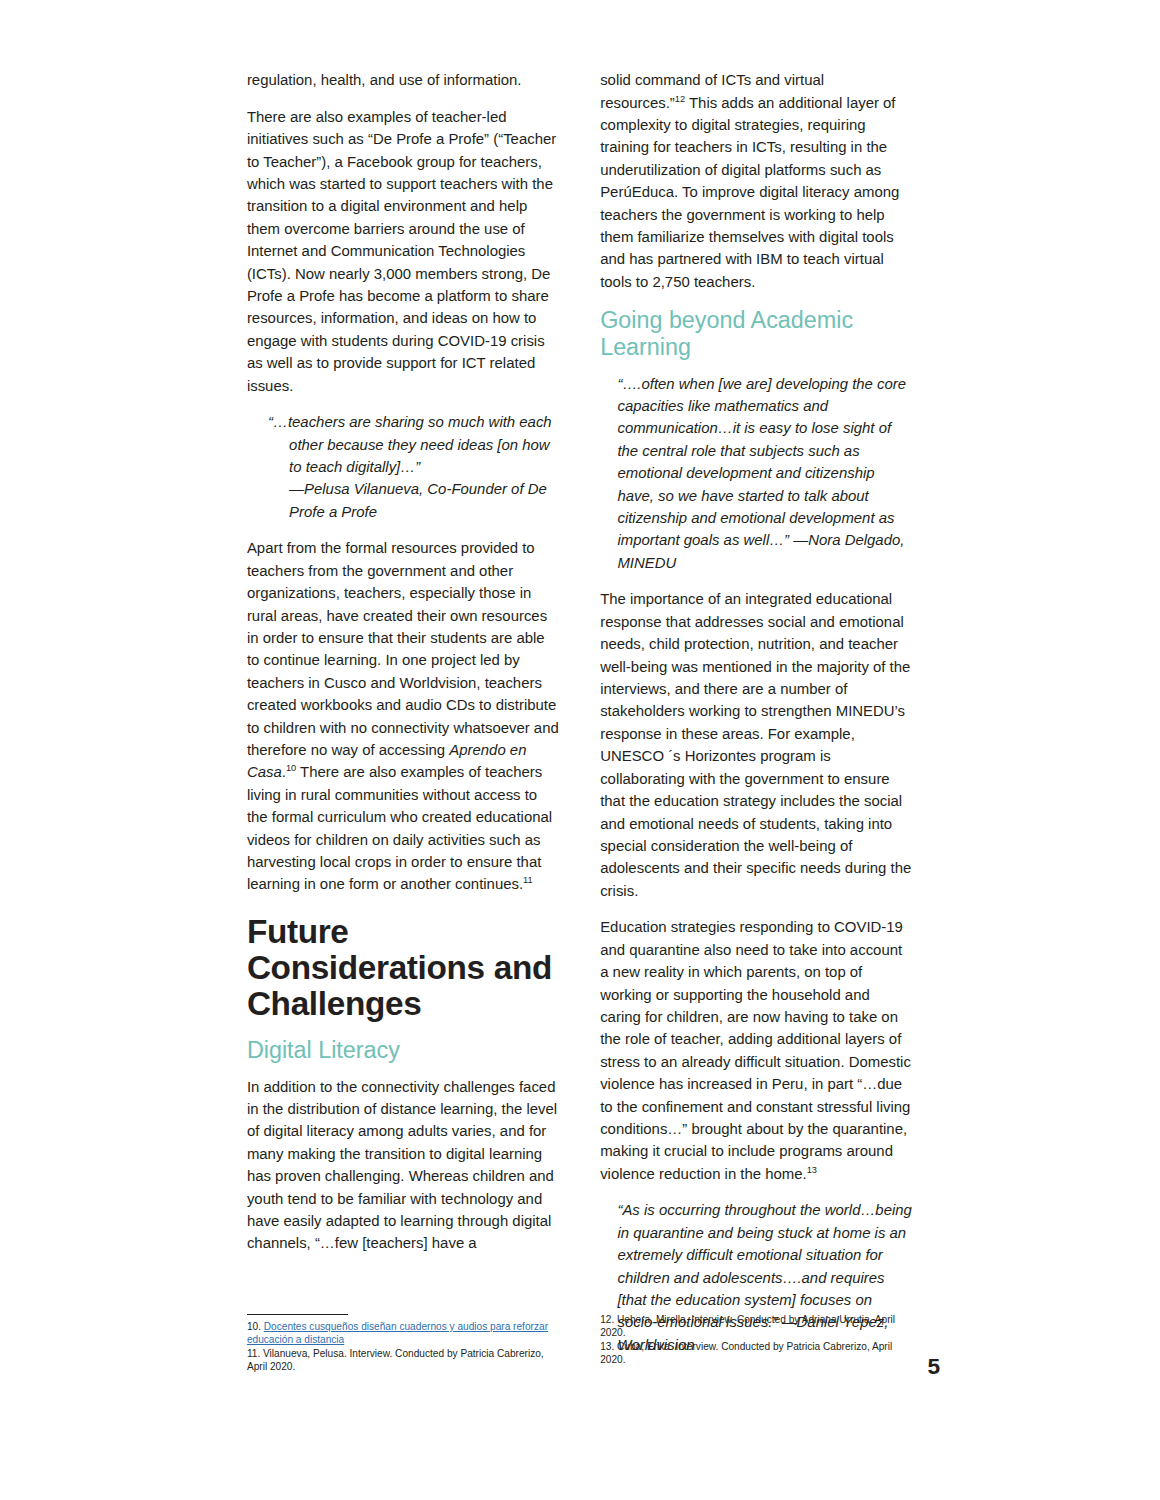regulation, health, and use of information.
There are also examples of teacher-led initiatives such as “De Profe a Profe” (“Teacher to Teacher”), a Facebook group for teachers, which was started to support teachers with the transition to a digital environment and help them overcome barriers around the use of Internet and Communication Technologies (ICTs). Now nearly 3,000 members strong, De Profe a Profe has become a platform to share resources, information, and ideas on how to engage with students during COVID-19 crisis as well as to provide support for ICT related issues.
“…teachers are sharing so much with each other because they need ideas [on how to teach digitally]…”
—Pelusa Vilanueva, Co-Founder of De Profe a Profe
Apart from the formal resources provided to teachers from the government and other organizations, teachers, especially those in rural areas, have created their own resources in order to ensure that their students are able to continue learning. In one project led by teachers in Cusco and Worldvision, teachers created workbooks and audio CDs to distribute to children with no connectivity whatsoever and therefore no way of accessing Aprendo en Casa.10 There are also examples of teachers living in rural communities without access to the formal curriculum who created educational videos for children on daily activities such as harvesting local crops in order to ensure that learning in one form or another continues.11
Future Considerations and Challenges
Digital Literacy
In addition to the connectivity challenges faced in the distribution of distance learning, the level of digital literacy among adults varies, and for many making the transition to digital learning has proven challenging. Whereas children and youth tend to be familiar with technology and have easily adapted to learning through digital channels, “…few [teachers] have a
solid command of ICTs and virtual resources.”12 This adds an additional layer of complexity to digital strategies, requiring training for teachers in ICTs, resulting in the underutilization of digital platforms such as PerúEduca. To improve digital literacy among teachers the government is working to help them familiarize themselves with digital tools and has partnered with IBM to teach virtual tools to 2,750 teachers.
Going beyond Academic Learning
“….often when [we are] developing the core capacities like mathematics and communication…it is easy to lose sight of the central role that subjects such as emotional development and citizenship have, so we have started to talk about citizenship and emotional development as important goals as well…” —Nora Delgado, MINEDU
The importance of an integrated educational response that addresses social and emotional needs, child protection, nutrition, and teacher well-being was mentioned in the majority of the interviews, and there are a number of stakeholders working to strengthen MINEDU’s response in these areas. For example, UNESCO ´s Horizontes program is collaborating with the government to ensure that the education strategy includes the social and emotional needs of students, taking into special consideration the well-being of adolescents and their specific needs during the crisis.
Education strategies responding to COVID-19 and quarantine also need to take into account a new reality in which parents, on top of working or supporting the household and caring for children, are now having to take on the role of teacher, adding additional layers of stress to an already difficult situation. Domestic violence has increased in Peru, in part “…due to the confinement and constant stressful living conditions…” brought about by the quarantine, making it crucial to include programs around violence reduction in the home.13
“As is occurring throughout the world…being in quarantine and being stuck at home is an extremely difficult emotional situation for children and adolescents….and requires [that the education system] focuses on socio-emotional issues.” —Daniel Yepez, Worldvision
10. Docentes cusqueños diseñan cuadernos y audios para reforzar educación a distancia
11. Vilanueva, Pelusa. Interview. Conducted by Patricia Cabrerizo, April 2020.
12. Uehera, Mirella. Interview. Conducted by Adriana Urrutia, April 2020.
13. Cuba, Erika. Interview. Conducted by Patricia Cabrerizo, April 2020.
5